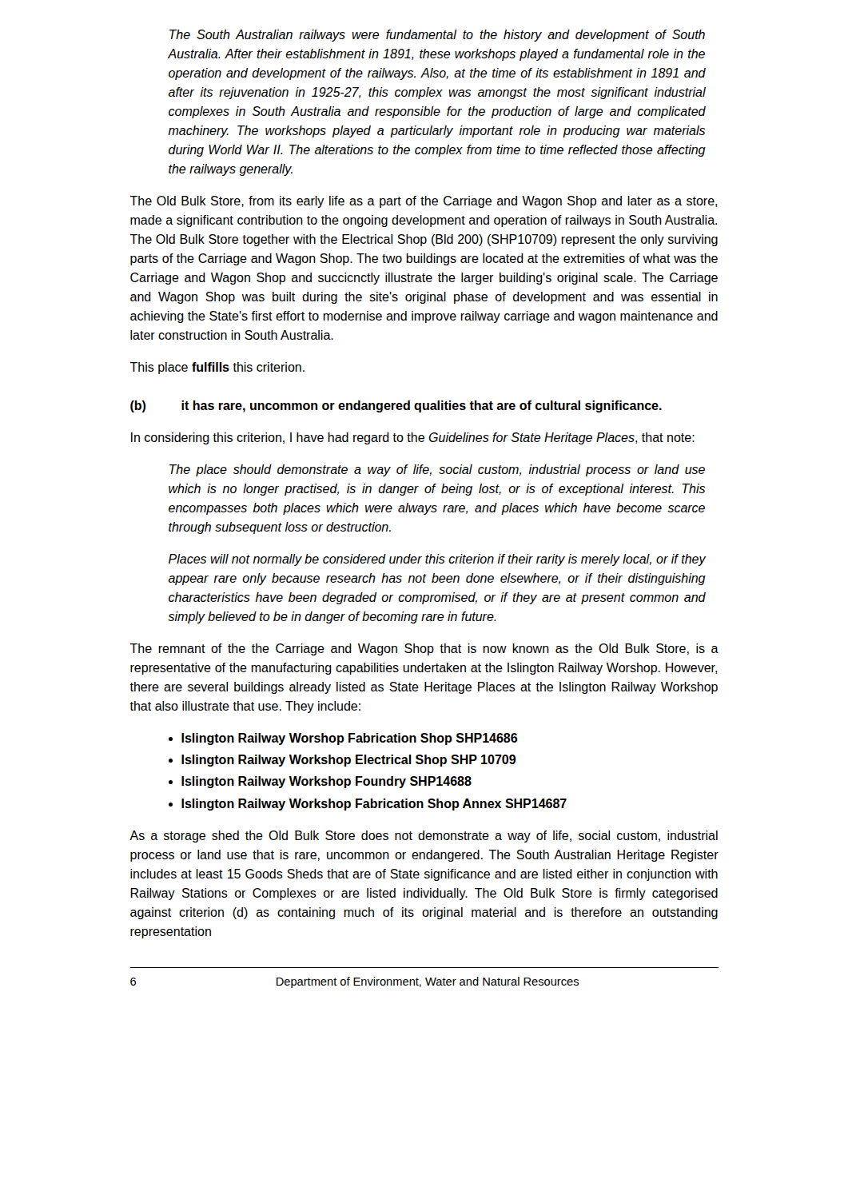The South Australian railways were fundamental to the history and development of South Australia. After their establishment in 1891, these workshops played a fundamental role in the operation and development of the railways. Also, at the time of its establishment in 1891 and after its rejuvenation in 1925-27, this complex was amongst the most significant industrial complexes in South Australia and responsible for the production of large and complicated machinery. The workshops played a particularly important role in producing war materials during World War II. The alterations to the complex from time to time reflected those affecting the railways generally.
The Old Bulk Store, from its early life as a part of the Carriage and Wagon Shop and later as a store, made a significant contribution to the ongoing development and operation of railways in South Australia. The Old Bulk Store together with the Electrical Shop (Bld 200) (SHP10709) represent the only surviving parts of the Carriage and Wagon Shop. The two buildings are located at the extremities of what was the Carriage and Wagon Shop and succicnctly illustrate the larger building's original scale. The Carriage and Wagon Shop was built during the site's original phase of development and was essential in achieving the State's first effort to modernise and improve railway carriage and wagon maintenance and later construction in South Australia.
This place fulfills this criterion.
(b) it has rare, uncommon or endangered qualities that are of cultural significance.
In considering this criterion, I have had regard to the Guidelines for State Heritage Places, that note:
The place should demonstrate a way of life, social custom, industrial process or land use which is no longer practised, is in danger of being lost, or is of exceptional interest. This encompasses both places which were always rare, and places which have become scarce through subsequent loss or destruction.
Places will not normally be considered under this criterion if their rarity is merely local, or if they appear rare only because research has not been done elsewhere, or if their distinguishing characteristics have been degraded or compromised, or if they are at present common and simply believed to be in danger of becoming rare in future.
The remnant of the the Carriage and Wagon Shop that is now known as the Old Bulk Store, is a representative of the manufacturing capabilities undertaken at the Islington Railway Worshop. However, there are several buildings already listed as State Heritage Places at the Islington Railway Workshop that also illustrate that use. They include:
Islington Railway Worshop Fabrication Shop SHP14686
Islington Railway Workshop Electrical Shop SHP 10709
Islington Railway Workshop Foundry SHP14688
Islington Railway Workshop Fabrication Shop Annex SHP14687
As a storage shed the Old Bulk Store does not demonstrate a way of life, social custom, industrial process or land use that is rare, uncommon or endangered. The South Australian Heritage Register includes at least 15 Goods Sheds that are of State significance and are listed either in conjunction with Railway Stations or Complexes or are listed individually. The Old Bulk Store is firmly categorised against criterion (d) as containing much of its original material and is therefore an outstanding representation
6 Department of Environment, Water and Natural Resources